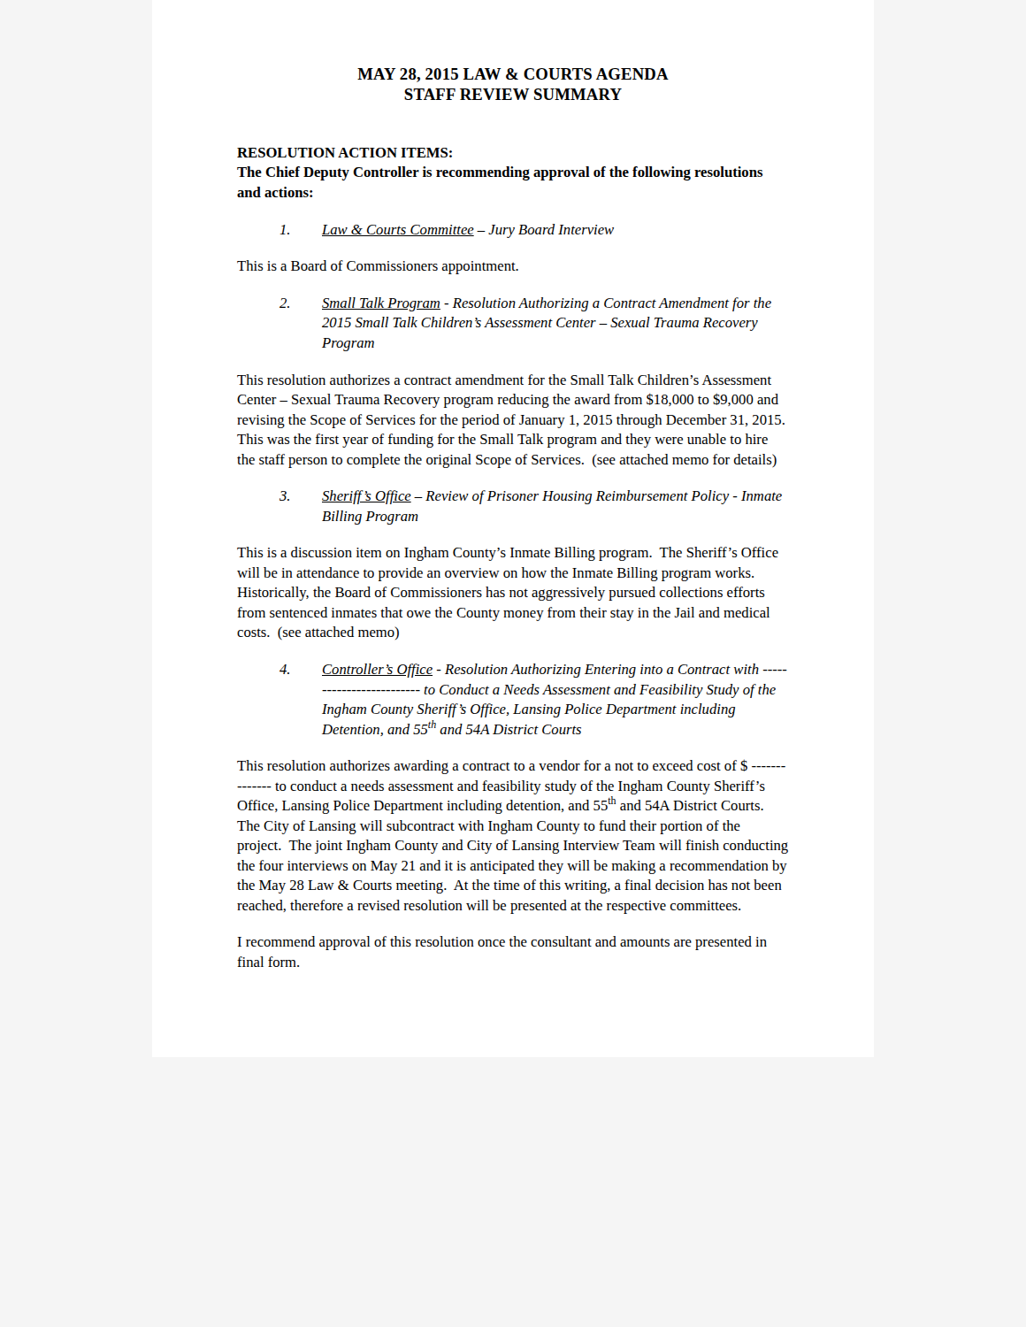MAY 28, 2015 LAW & COURTS AGENDASTAFF REVIEW SUMMARY
RESOLUTION ACTION ITEMS:
The Chief Deputy Controller is recommending approval of the following resolutions and actions:
1.
Law & Courts Committee – Jury Board Interview
This is a Board of Commissioners appointment.
2.
Small Talk Program - Resolution Authorizing a Contract Amendment for the 2015 Small Talk Children’s Assessment Center – Sexual Trauma Recovery Program
This resolution authorizes a contract amendment for the Small Talk Children’s Assessment Center – Sexual Trauma Recovery program reducing the award from $18,000 to $9,000 and revising the Scope of Services for the period of January 1, 2015 through December 31, 2015. This was the first year of funding for the Small Talk program and they were unable to hire the staff person to complete the original Scope of Services. (see attached memo for details)
3.
Sheriff’s Office – Review of Prisoner Housing Reimbursement Policy - Inmate Billing Program
This is a discussion item on Ingham County’s Inmate Billing program. The Sheriff’s Office will be in attendance to provide an overview on how the Inmate Billing program works. Historically, the Board of Commissioners has not aggressively pursued collections efforts from sentenced inmates that owe the County money from their stay in the Jail and medical costs. (see attached memo)
4.
Controller’s Office - Resolution Authorizing Entering into a Contract with ------------------------- to Conduct a Needs Assessment and Feasibility Study of the Ingham County Sheriff’s Office, Lansing Police Department including Detention, and 55th and 54A District Courts
This resolution authorizes awarding a contract to a vendor for a not to exceed cost of $ -------------- to conduct a needs assessment and feasibility study of the Ingham County Sheriff’s Office, Lansing Police Department including detention, and 55th and 54A District Courts. The City of Lansing will subcontract with Ingham County to fund their portion of the project. The joint Ingham County and City of Lansing Interview Team will finish conducting the four interviews on May 21 and it is anticipated they will be making a recommendation by the May 28 Law & Courts meeting. At the time of this writing, a final decision has not been reached, therefore a revised resolution will be presented at the respective committees.
I recommend approval of this resolution once the consultant and amounts are presented in final form.